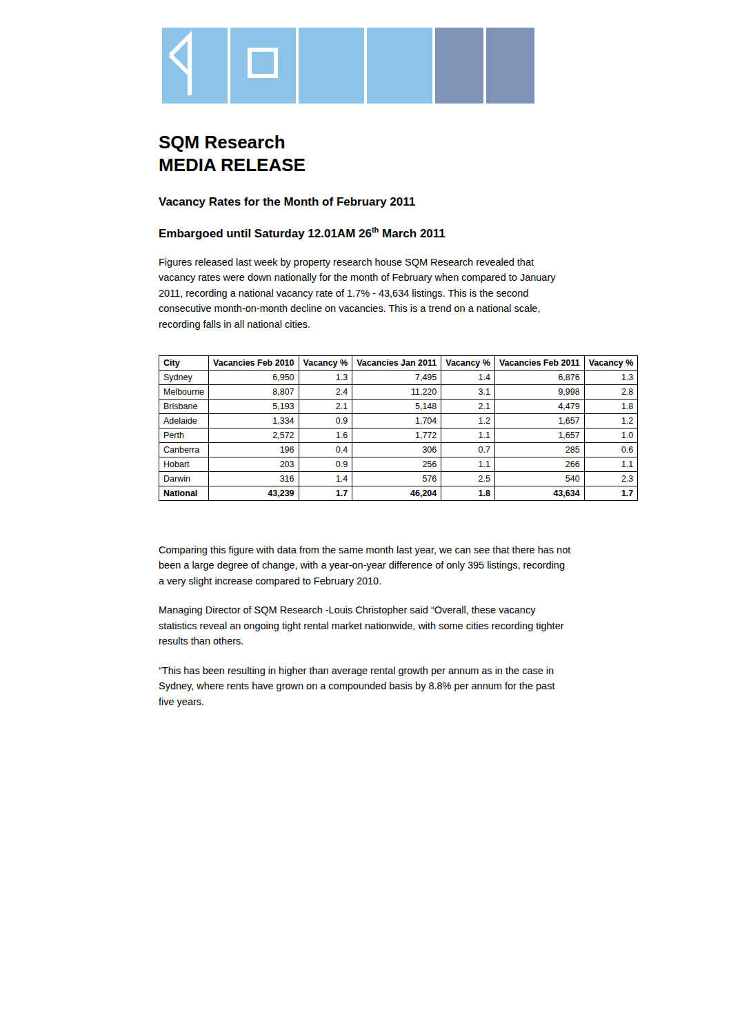SQM Research
MEDIA RELEASE
Vacancy Rates for the Month of February 2011
Embargoed until Saturday 12.01AM 26th March 2011
Figures released last week by property research house SQM Research revealed that vacancy rates were down nationally for the month of February when compared to January 2011, recording a national vacancy rate of 1.7% - 43,634 listings. This is the second consecutive month-on-month decline on vacancies. This is a trend on a national scale, recording falls in all national cities.
| City | Vacancies Feb 2010 | Vacancy % | Vacancies Jan 2011 | Vacancy % | Vacancies Feb 2011 | Vacancy % |
| --- | --- | --- | --- | --- | --- | --- |
| Sydney | 6,950 | 1.3 | 7,495 | 1.4 | 6,876 | 1.3 |
| Melbourne | 8,807 | 2.4 | 11,220 | 3.1 | 9,998 | 2.8 |
| Brisbane | 5,193 | 2.1 | 5,148 | 2.1 | 4,479 | 1.8 |
| Adelaide | 1,334 | 0.9 | 1,704 | 1.2 | 1,657 | 1.2 |
| Perth | 2,572 | 1.6 | 1,772 | 1.1 | 1,657 | 1.0 |
| Canberra | 196 | 0.4 | 306 | 0.7 | 285 | 0.6 |
| Hobart | 203 | 0.9 | 256 | 1.1 | 266 | 1.1 |
| Darwin | 316 | 1.4 | 576 | 2.5 | 540 | 2.3 |
| National | 43,239 | 1.7 | 46,204 | 1.8 | 43,634 | 1.7 |
Comparing this figure with data from the same month last year, we can see that there has not been a large degree of change, with a year-on-year difference of only 395 listings, recording a very slight increase compared to February 2010.
Managing Director of SQM Research -Louis Christopher said “Overall, these vacancy statistics reveal an ongoing tight rental market nationwide, with some cities recording tighter results than others.
“This has been resulting in higher than average rental growth per annum as in the case in Sydney, where rents have grown on a compounded basis by 8.8% per annum for the past five years.